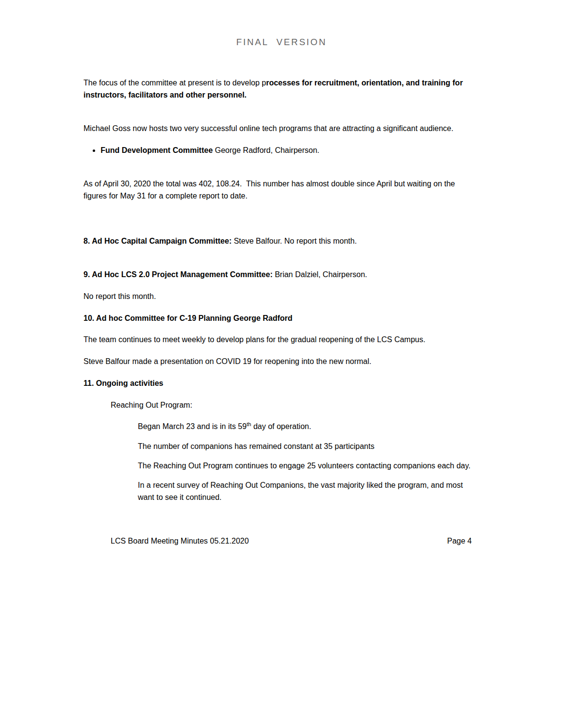FINAL VERSION
The focus of the committee at present is to develop processes for recruitment, orientation, and training for instructors, facilitators and other personnel.
Michael Goss now hosts two very successful online tech programs that are attracting a significant audience.
Fund Development Committee George Radford, Chairperson.
As of April 30, 2020 the total was 402, 108.24. This number has almost double since April but waiting on the figures for May 31 for a complete report to date.
8. Ad Hoc Capital Campaign Committee: Steve Balfour. No report this month.
9. Ad Hoc LCS 2.0 Project Management Committee: Brian Dalziel, Chairperson.
No report this month.
10. Ad hoc Committee for C-19 Planning George Radford
The team continues to meet weekly to develop plans for the gradual reopening of the LCS Campus.
Steve Balfour made a presentation on COVID 19 for reopening into the new normal.
11. Ongoing activities
Reaching Out Program:
Began March 23 and is in its 59th day of operation.
The number of companions has remained constant at 35 participants
The Reaching Out Program continues to engage 25 volunteers contacting companions each day.
In a recent survey of Reaching Out Companions, the vast majority liked the program, and most want to see it continued.
LCS Board Meeting Minutes 05.21.2020 Page 4